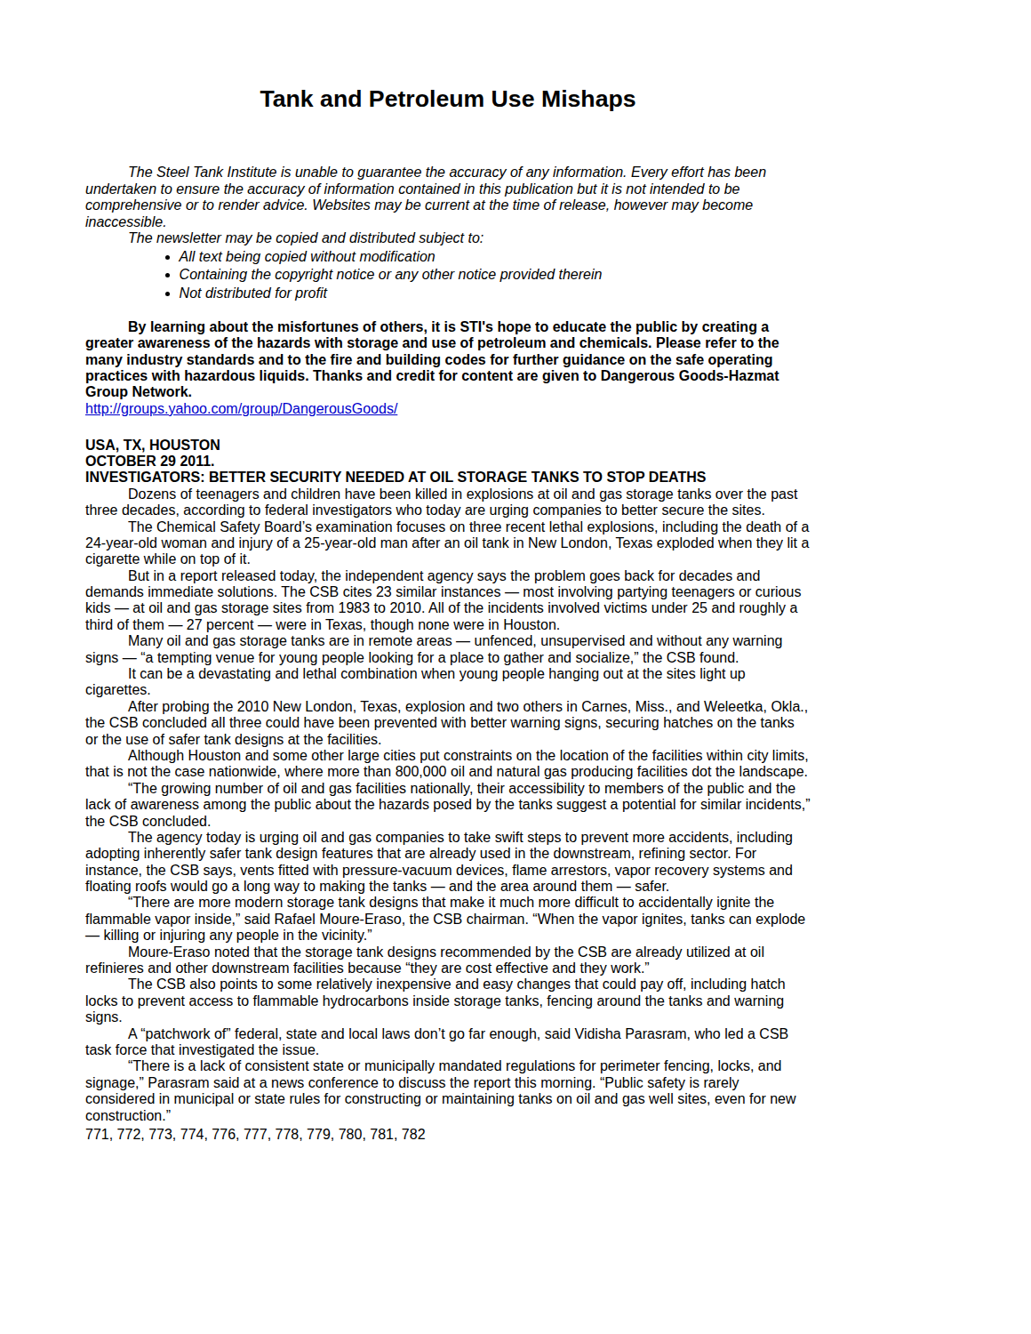Tank and Petroleum Use Mishaps
The Steel Tank Institute is unable to guarantee the accuracy of any information. Every effort has been undertaken to ensure the accuracy of information contained in this publication but it is not intended to be comprehensive or to render advice. Websites may be current at the time of release, however may become inaccessible.
The newsletter may be copied and distributed subject to:
All text being copied without modification
Containing the copyright notice or any other notice provided therein
Not distributed for profit
By learning about the misfortunes of others, it is STI's hope to educate the public by creating a greater awareness of the hazards with storage and use of petroleum and chemicals. Please refer to the many industry standards and to the fire and building codes for further guidance on the safe operating practices with hazardous liquids. Thanks and credit for content are given to Dangerous Goods-Hazmat Group Network.
http://groups.yahoo.com/group/DangerousGoods/
USA, TX, HOUSTON
OCTOBER 29 2011.
INVESTIGATORS: BETTER SECURITY NEEDED AT OIL STORAGE TANKS TO STOP DEATHS
Dozens of teenagers and children have been killed in explosions at oil and gas storage tanks over the past three decades, according to federal investigators who today are urging companies to better secure the sites.
The Chemical Safety Board’s examination focuses on three recent lethal explosions, including the death of a 24-year-old woman and injury of a 25-year-old man after an oil tank in New London, Texas exploded when they lit a cigarette while on top of it.
But in a report released today, the independent agency says the problem goes back for decades and demands immediate solutions. The CSB cites 23 similar instances — most involving partying teenagers or curious kids — at oil and gas storage sites from 1983 to 2010. All of the incidents involved victims under 25 and roughly a third of them — 27 percent — were in Texas, though none were in Houston.
Many oil and gas storage tanks are in remote areas — unfenced, unsupervised and without any warning signs — “a tempting venue for young people looking for a place to gather and socialize,” the CSB found.
It can be a devastating and lethal combination when young people hanging out at the sites light up cigarettes.
After probing the 2010 New London, Texas, explosion and two others in Carnes, Miss., and Weleetka, Okla., the CSB concluded all three could have been prevented with better warning signs, securing hatches on the tanks or the use of safer tank designs at the facilities.
Although Houston and some other large cities put constraints on the location of the facilities within city limits, that is not the case nationwide, where more than 800,000 oil and natural gas producing facilities dot the landscape.
“The growing number of oil and gas facilities nationally, their accessibility to members of the public and the lack of awareness among the public about the hazards posed by the tanks suggest a potential for similar incidents,” the CSB concluded.
The agency today is urging oil and gas companies to take swift steps to prevent more accidents, including adopting inherently safer tank design features that are already used in the downstream, refining sector. For instance, the CSB says, vents fitted with pressure-vacuum devices, flame arrestors, vapor recovery systems and floating roofs would go a long way to making the tanks — and the area around them — safer.
“There are more modern storage tank designs that make it much more difficult to accidentally ignite the flammable vapor inside,” said Rafael Moure-Eraso, the CSB chairman. “When the vapor ignites, tanks can explode — killing or injuring any people in the vicinity.”
Moure-Eraso noted that the storage tank designs recommended by the CSB are already utilized at oil refinieres and other downstream facilities because “they are cost effective and they work.”
The CSB also points to some relatively inexpensive and easy changes that could pay off, including hatch locks to prevent access to flammable hydrocarbons inside storage tanks, fencing around the tanks and warning signs.
A “patchwork of” federal, state and local laws don’t go far enough, said Vidisha Parasram, who led a CSB task force that investigated the issue.
“There is a lack of consistent state or municipally mandated regulations for perimeter fencing, locks, and signage,” Parasram said at a news conference to discuss the report this morning. “Public safety is rarely considered in municipal or state rules for constructing or maintaining tanks on oil and gas well sites, even for new construction.”
771, 772, 773, 774, 776, 777, 778, 779, 780, 781, 782